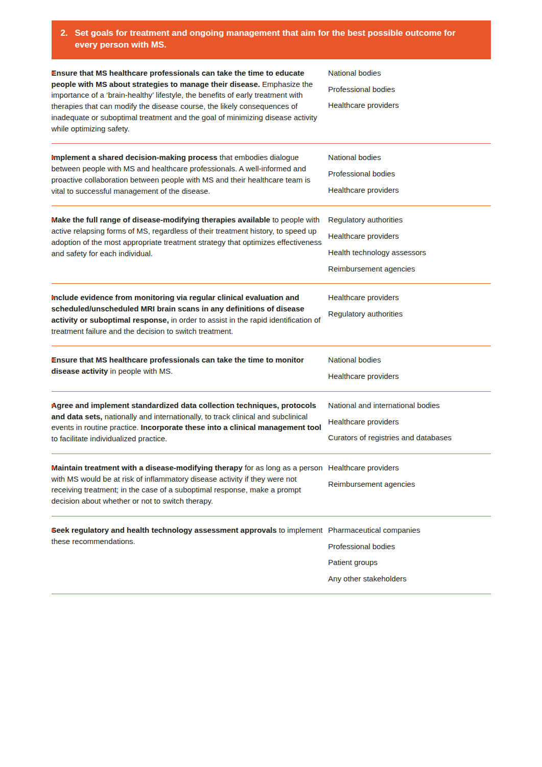2. Set goals for treatment and ongoing management that aim for the best possible outcome for every person with MS.
| ■ Ensure that MS healthcare professionals can take the time to educate people with MS about strategies to manage their disease. Emphasize the importance of a ‘brain-healthy’ lifestyle, the benefits of early treatment with therapies that can modify the disease course, the likely consequences of inadequate or suboptimal treatment and the goal of minimizing disease activity while optimizing safety. | National bodies Professional bodies Healthcare providers |
| ■ Implement a shared decision-making process that embodies dialogue between people with MS and healthcare professionals. A well-informed and proactive collaboration between people with MS and their healthcare team is vital to successful management of the disease. | National bodies Professional bodies Healthcare providers |
| ■ Make the full range of disease-modifying therapies available to people with active relapsing forms of MS, regardless of their treatment history, to speed up adoption of the most appropriate treatment strategy that optimizes effectiveness and safety for each individual. | Regulatory authorities Healthcare providers Health technology assessors Reimbursement agencies |
| ■ Include evidence from monitoring via regular clinical evaluation and scheduled/unscheduled MRI brain scans in any definitions of disease activity or suboptimal response, in order to assist in the rapid identification of treatment failure and the decision to switch treatment. | Healthcare providers Regulatory authorities |
| ■ Ensure that MS healthcare professionals can take the time to monitor disease activity in people with MS. | National bodies Healthcare providers |
| ■ Agree and implement standardized data collection techniques, protocols and data sets, nationally and internationally, to track clinical and subclinical events in routine practice. Incorporate these into a clinical management tool to facilitate individualized practice. | National and international bodies Healthcare providers Curators of registries and databases |
| ■ Maintain treatment with a disease-modifying therapy for as long as a person with MS would be at risk of inflammatory disease activity if they were not receiving treatment; in the case of a suboptimal response, make a prompt decision about whether or not to switch therapy. | Healthcare providers Reimbursement agencies |
| ■ Seek regulatory and health technology assessment approvals to implement these recommendations. | Pharmaceutical companies Professional bodies Patient groups Any other stakeholders |